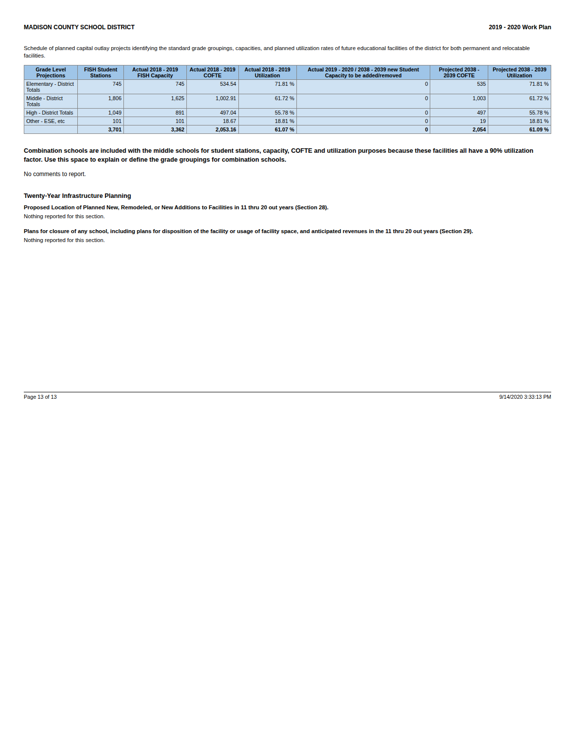MADISON COUNTY SCHOOL DISTRICT 2019 - 2020 Work Plan
Schedule of planned capital outlay projects identifying the standard grade groupings, capacities, and planned utilization rates of future educational facilities of the district for both permanent and relocatable facilities.
| Grade Level Projections | FISH Student Stations | Actual 2018 - 2019 FISH Capacity | Actual 2018 - 2019 COFTE | Actual 2018 - 2019 Utilization | Actual 2019 - 2020 / 2038 - 2039 new Student Capacity to be added/removed | Projected 2038 - 2039 COFTE | Projected 2038 - 2039 Utilization |
| --- | --- | --- | --- | --- | --- | --- | --- |
| Elementary - District Totals | 745 | 745 | 534.54 | 71.81 % | 0 | 535 | 71.81 % |
| Middle - District Totals | 1,806 | 1,625 | 1,002.91 | 61.72 % | 0 | 1,003 | 61.72 % |
| High - District Totals | 1,049 | 891 | 497.04 | 55.78 % | 0 | 497 | 55.78 % |
| Other - ESE, etc | 101 | 101 | 18.67 | 18.81 % | 0 | 19 | 18.81 % |
| | 3,701 | 3,362 | 2,053.16 | 61.07 % | 0 | 2,054 | 61.09 % |
Combination schools are included with the middle schools for student stations, capacity, COFTE and utilization purposes because these facilities all have a 90% utilization factor. Use this space to explain or define the grade groupings for combination schools.
No comments to report.
Twenty-Year Infrastructure Planning
Proposed Location of Planned New, Remodeled, or New Additions to Facilities in 11 thru 20 out years (Section 28).
Nothing reported for this section.
Plans for closure of any school, including plans for disposition of the facility or usage of facility space, and anticipated revenues in the 11 thru 20 out years (Section 29).
Nothing reported for this section.
Page 13 of 13 9/14/2020 3:33:13 PM